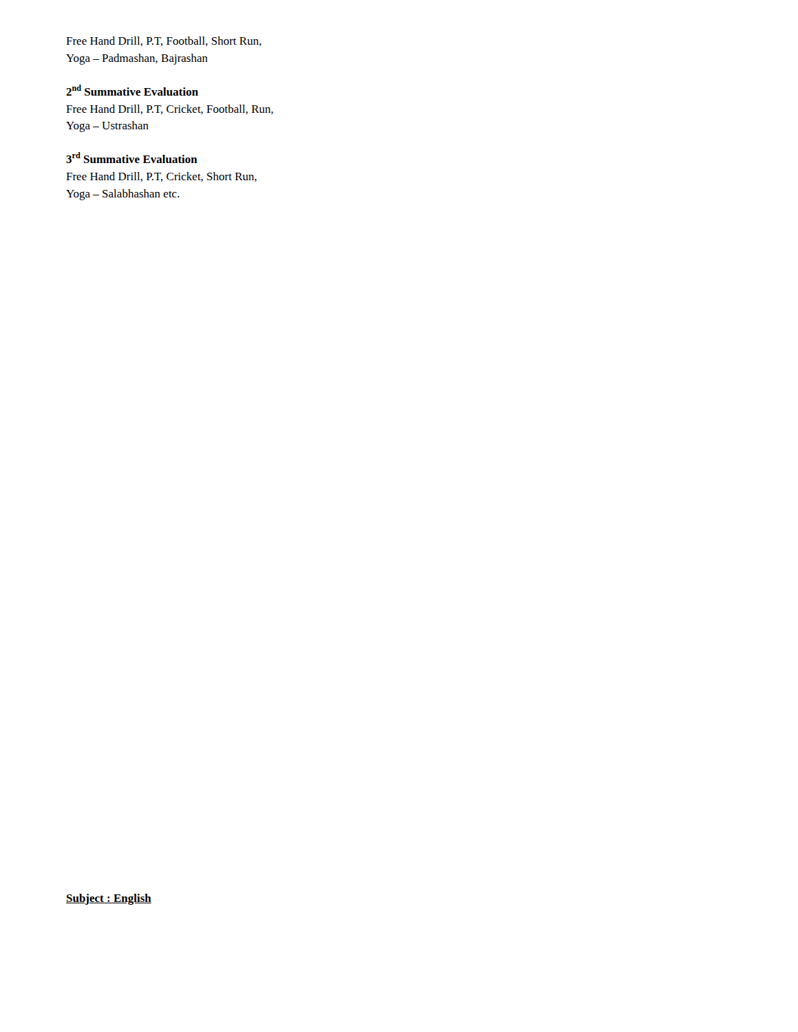Free Hand Drill, P.T, Football, Short Run,
Yoga – Padmashan, Bajrashan
2nd Summative Evaluation
Free Hand Drill, P.T, Cricket, Football, Run,
Yoga – Ustrashan
3rd Summative Evaluation
Free Hand Drill, P.T, Cricket, Short Run,
Yoga – Salabhashan etc.
Subject : English